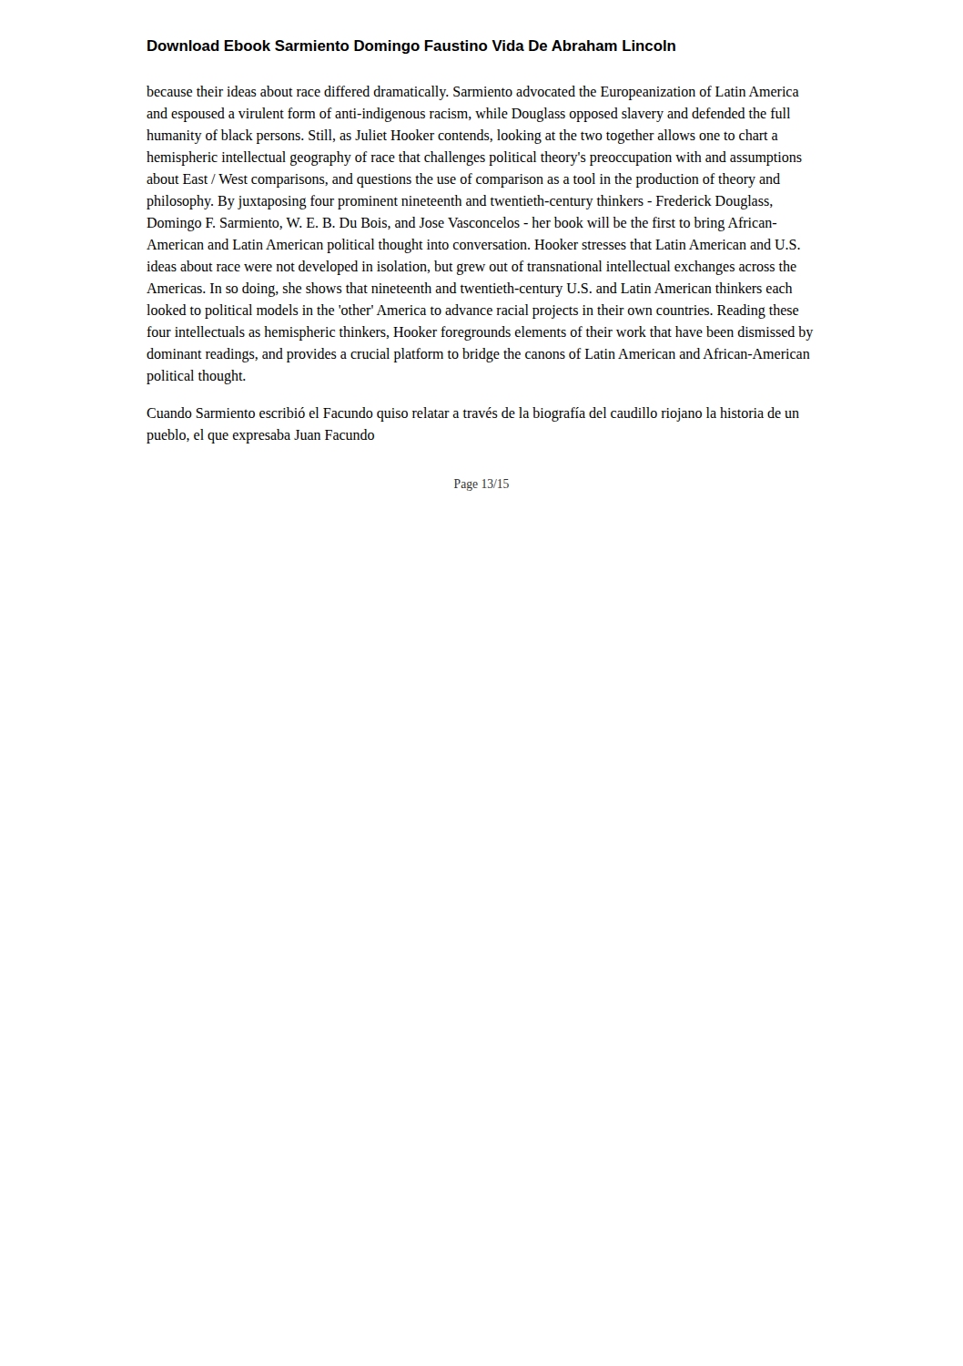Download Ebook Sarmiento Domingo Faustino Vida De Abraham Lincoln
because their ideas about race differed dramatically. Sarmiento advocated the Europeanization of Latin America and espoused a virulent form of anti-indigenous racism, while Douglass opposed slavery and defended the full humanity of black persons. Still, as Juliet Hooker contends, looking at the two together allows one to chart a hemispheric intellectual geography of race that challenges political theory's preoccupation with and assumptions about East / West comparisons, and questions the use of comparison as a tool in the production of theory and philosophy. By juxtaposing four prominent nineteenth and twentieth-century thinkers - Frederick Douglass, Domingo F. Sarmiento, W. E. B. Du Bois, and Jose Vasconcelos - her book will be the first to bring African-American and Latin American political thought into conversation. Hooker stresses that Latin American and U.S. ideas about race were not developed in isolation, but grew out of transnational intellectual exchanges across the Americas. In so doing, she shows that nineteenth and twentieth-century U.S. and Latin American thinkers each looked to political models in the 'other' America to advance racial projects in their own countries. Reading these four intellectuals as hemispheric thinkers, Hooker foregrounds elements of their work that have been dismissed by dominant readings, and provides a crucial platform to bridge the canons of Latin American and African-American political thought.
Cuando Sarmiento escribió el Facundo quiso relatar a través de la biografía del caudillo riojano la historia de un pueblo, el que expresaba Juan Facundo
Page 13/15